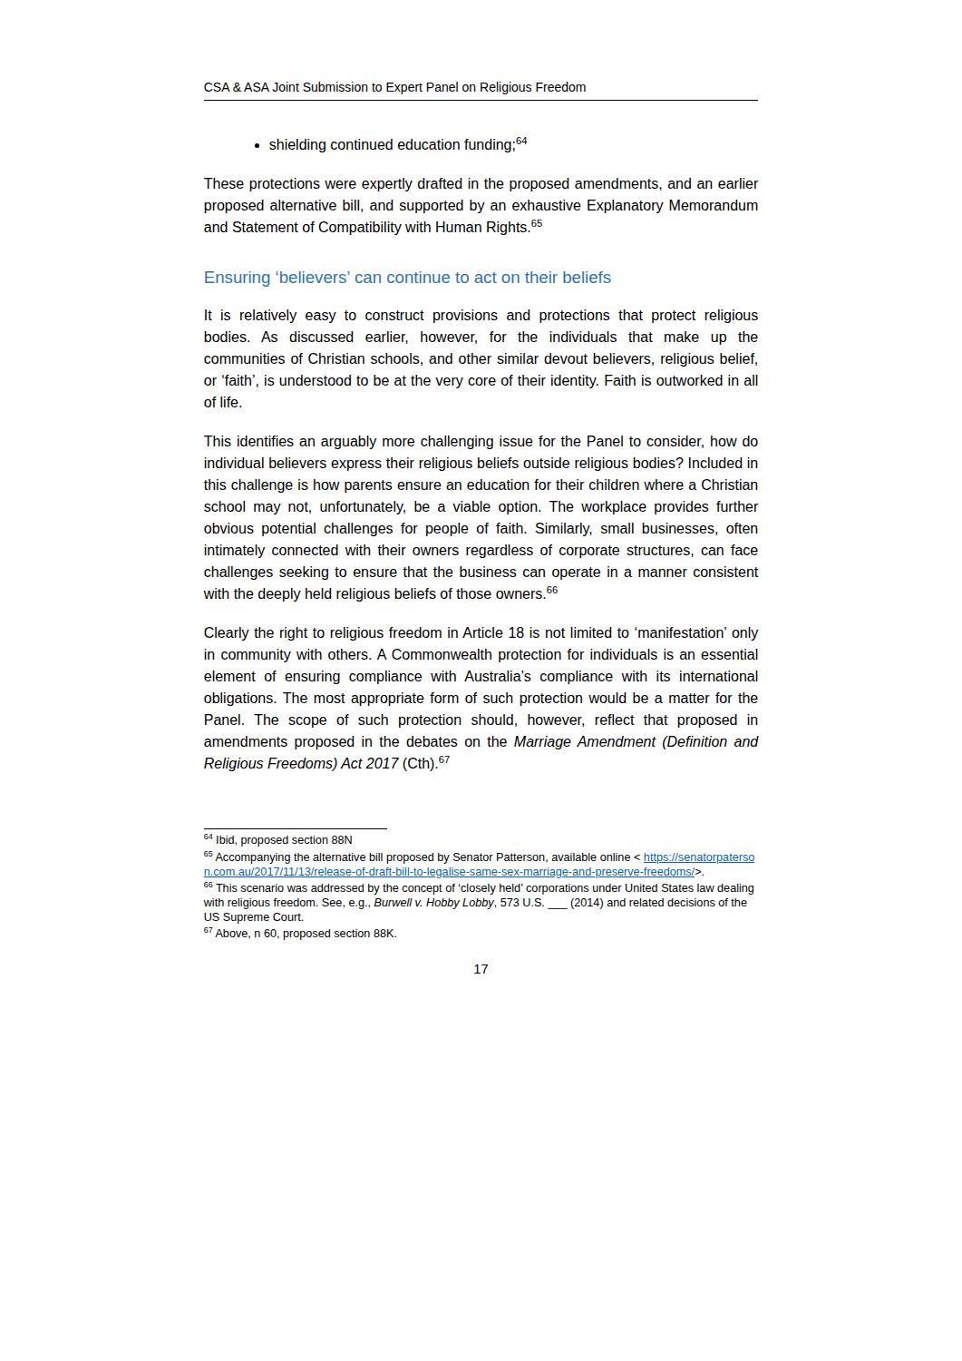CSA & ASA Joint Submission to Expert Panel on Religious Freedom
shielding continued education funding;64
These protections were expertly drafted in the proposed amendments, and an earlier proposed alternative bill, and supported by an exhaustive Explanatory Memorandum and Statement of Compatibility with Human Rights.65
Ensuring ‘believers’ can continue to act on their beliefs
It is relatively easy to construct provisions and protections that protect religious bodies. As discussed earlier, however, for the individuals that make up the communities of Christian schools, and other similar devout believers, religious belief, or ‘faith’, is understood to be at the very core of their identity. Faith is outworked in all of life.
This identifies an arguably more challenging issue for the Panel to consider, how do individual believers express their religious beliefs outside religious bodies? Included in this challenge is how parents ensure an education for their children where a Christian school may not, unfortunately, be a viable option. The workplace provides further obvious potential challenges for people of faith. Similarly, small businesses, often intimately connected with their owners regardless of corporate structures, can face challenges seeking to ensure that the business can operate in a manner consistent with the deeply held religious beliefs of those owners.66
Clearly the right to religious freedom in Article 18 is not limited to ‘manifestation’ only in community with others. A Commonwealth protection for individuals is an essential element of ensuring compliance with Australia’s compliance with its international obligations. The most appropriate form of such protection would be a matter for the Panel. The scope of such protection should, however, reflect that proposed in amendments proposed in the debates on the Marriage Amendment (Definition and Religious Freedoms) Act 2017 (Cth).67
64 Ibid, proposed section 88N
65 Accompanying the alternative bill proposed by Senator Patterson, available online < https://senatorpaterson.com.au/2017/11/13/release-of-draft-bill-to-legalise-same-sex-marriage-and-preserve-freedoms/>.
66 This scenario was addressed by the concept of ‘closely held’ corporations under United States law dealing with religious freedom. See, e.g., Burwell v. Hobby Lobby, 573 U.S. ___ (2014) and related decisions of the US Supreme Court.
67 Above, n 60, proposed section 88K.
17